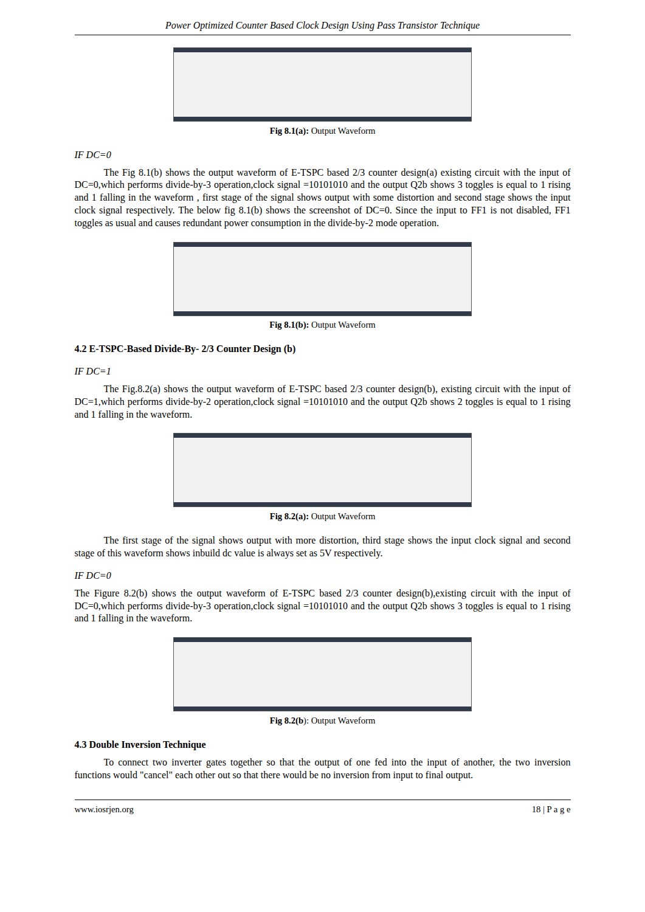Power Optimized Counter Based Clock Design Using Pass Transistor Technique
Fig 8.1(a): Output Waveform
IF DC=0
The Fig 8.1(b) shows the output waveform of E-TSPC based 2/3 counter design(a) existing circuit with the input of DC=0,which performs divide-by-3 operation,clock signal =10101010 and the output Q2b shows 3 toggles is equal to 1 rising and 1 falling in the waveform , first stage of the signal shows output with some distortion and second stage shows the input clock signal respectively. The below fig 8.1(b) shows the screenshot of DC=0. Since the input to FF1 is not disabled, FF1 toggles as usual and causes redundant power consumption in the divide-by-2 mode operation.
Fig 8.1(b): Output Waveform
4.2 E-TSPC-Based Divide-By- 2/3 Counter Design (b)
IF DC=1
The Fig.8.2(a) shows the output waveform of E-TSPC based 2/3 counter design(b), existing circuit with the input of DC=1,which performs divide-by-2 operation,clock signal =10101010 and the output Q2b shows 2 toggles is equal to 1 rising and 1 falling in the waveform.
Fig 8.2(a): Output Waveform
The first stage of the signal shows output with more distortion, third stage shows the input clock signal and second stage of this waveform shows inbuild dc value is always set as 5V respectively.
IF DC=0
The Figure 8.2(b) shows the output waveform of E-TSPC based 2/3 counter design(b),existing circuit with the input of DC=0,which performs divide-by-3 operation,clock signal =10101010 and the output Q2b shows 3 toggles is equal to 1 rising and 1 falling in the waveform.
Fig 8.2(b): Output Waveform
4.3 Double Inversion Technique
To connect two inverter gates together so that the output of one fed into the input of another, the two inversion functions would "cancel" each other out so that there would be no inversion from input to final output.
www.iosrjen.org 18 | P a g e